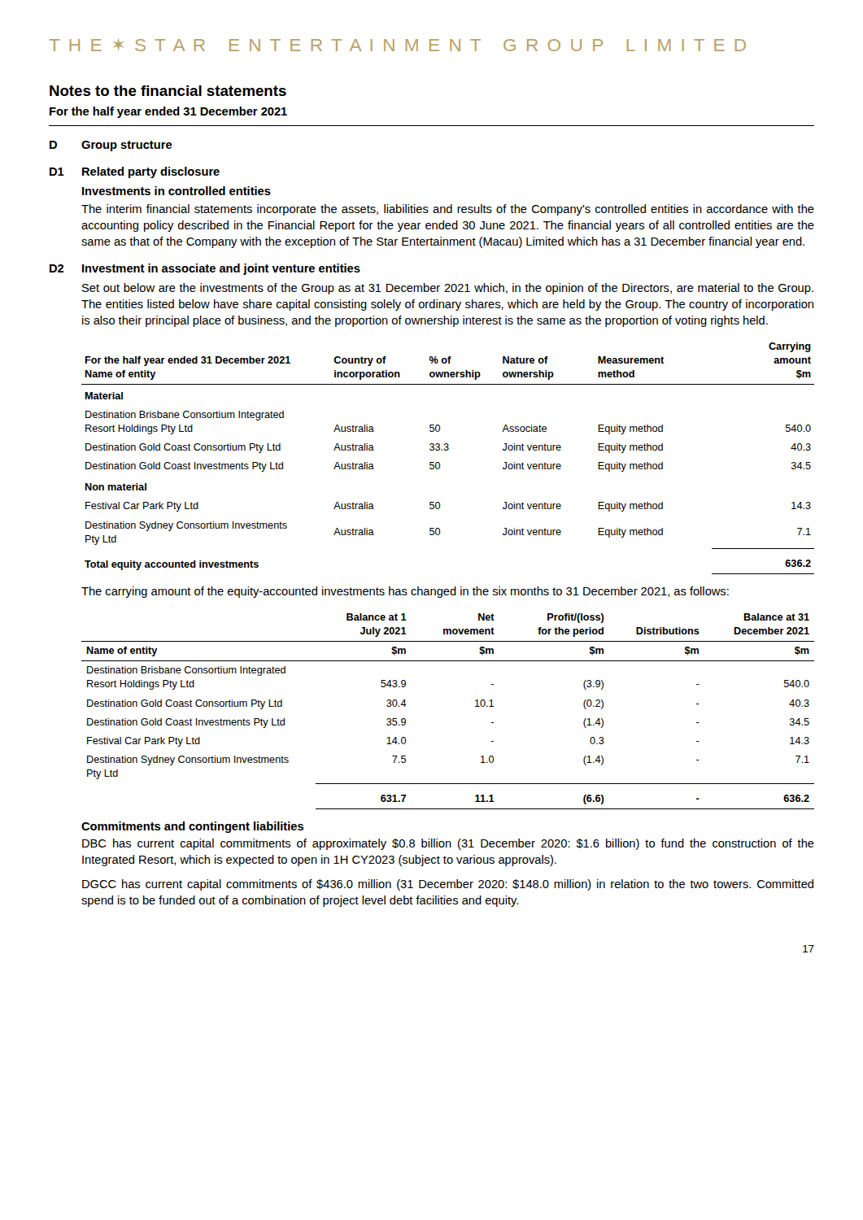T H E ✶ S T A R E N T E R T A I N M E N T G R O U P L I M I T E D
Notes to the financial statements
For the half year ended 31 December 2021
DGroup structure
D1 Related party disclosure
Investments in controlled entities
The interim financial statements incorporate the assets, liabilities and results of the Company's controlled entities in accordance with the accounting policy described in the Financial Report for the year ended 30 June 2021. The financial years of all controlled entities are the same as that of the Company with the exception of The Star Entertainment (Macau) Limited which has a 31 December financial year end.
D2 Investment in associate and joint venture entities
Set out below are the investments of the Group as at 31 December 2021 which, in the opinion of the Directors, are material to the Group. The entities listed below have share capital consisting solely of ordinary shares, which are held by the Group. The country of incorporation is also their principal place of business, and the proportion of ownership interest is the same as the proportion of voting rights held.
| For the half year ended 31 December 2021 Name of entity | Country of incorporation | % of ownership | Nature of ownership | Measurement method | Carrying amount $m |
| --- | --- | --- | --- | --- | --- |
| Material |
| Destination Brisbane Consortium Integrated Resort Holdings Pty Ltd | Australia | 50 | Associate | Equity method | 540.0 |
| Destination Gold Coast Consortium Pty Ltd | Australia | 33.3 | Joint venture | Equity method | 40.3 |
| Destination Gold Coast Investments Pty Ltd | Australia | 50 | Joint venture | Equity method | 34.5 |
| Non material |
| Festival Car Park Pty Ltd | Australia | 50 | Joint venture | Equity method | 14.3 |
| Destination Sydney Consortium Investments Pty Ltd | Australia | 50 | Joint venture | Equity method | 7.1 |
| Total equity accounted investments | 636.2 |
The carrying amount of the equity-accounted investments has changed in the six months to 31 December 2021, as follows:
| | Balance at 1 July 2021 | Net movement | Profit/(loss) for the period | Distributions | Balance at 31 December 2021 |
| --- | --- | --- | --- | --- | --- |
| Name of entity | $m | $m | $m | $m | $m |
| Destination Brisbane Consortium Integrated Resort Holdings Pty Ltd | 543.9 | - | (3.9) | - | 540.0 |
| Destination Gold Coast Consortium Pty Ltd | 30.4 | 10.1 | (0.2) | - | 40.3 |
| Destination Gold Coast Investments Pty Ltd | 35.9 | - | (1.4) | - | 34.5 |
| Festival Car Park Pty Ltd | 14.0 | - | 0.3 | - | 14.3 |
| Destination Sydney Consortium Investments Pty Ltd | 7.5 | 1.0 | (1.4) | - | 7.1 |
| | 631.7 | 11.1 | (6.6) | - | 636.2 |
Commitments and contingent liabilities
DBC has current capital commitments of approximately $0.8 billion (31 December 2020: $1.6 billion) to fund the construction of the Integrated Resort, which is expected to open in 1H CY2023 (subject to various approvals).
DGCC has current capital commitments of $436.0 million (31 December 2020: $148.0 million) in relation to the two towers. Committed spend is to be funded out of a combination of project level debt facilities and equity.
17